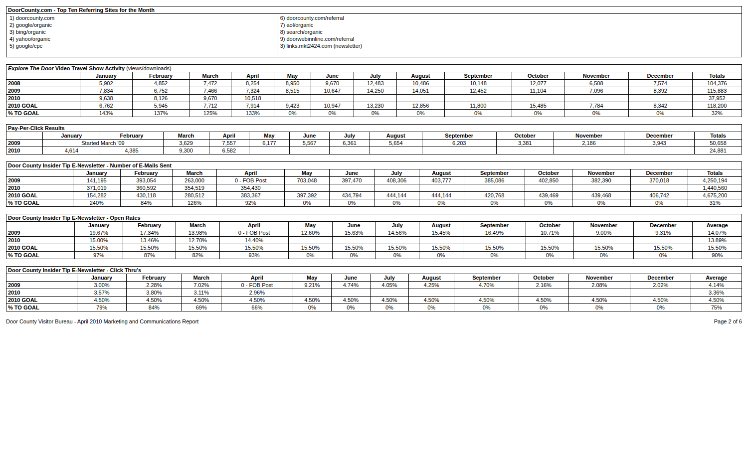| DoorCounty.com - Top Ten Referring Sites for the Month |
| / 1) doorcounty.com / / 2) google/organic / / 3) bing/organic / / 4) yahoo/organic / / 5) google/cpc / | / 6) doorcounty.com/referral / / 7) aol/organic / / 8) search/organic / / 9) doorwebinnline.com/referral / / 3) links.mkt2424.com (newsletter) / |
| Explore The Door Video Travel Show Activity (views/downloads) |
| | January | February | March | April | May | June | July | August | September | October | November | December | Totals |
| 2008 | 5,902 | 4,852 | 7,472 | 8,254 | 8,950 | 9,670 | 12,483 | 10,486 | 10,148 | 12,077 | 6,508 | 7,574 | 104,376 |
| 2009 | 7,834 | 6,752 | 7,466 | 7,324 | 8,515 | 10,647 | 14,250 | 14,051 | 12,452 | 11,104 | 7,096 | 8,392 | 115,883 |
| 2010 | 9,638 | 8,126 | 9,670 | 10,518 | | | | | | | | | 37,952 |
| 2010 GOAL | 6,762 | 5,945 | 7,712 | 7,914 | 9,423 | 10,947 | 13,230 | 12,856 | 11,800 | 15,485 | 7,784 | 8,342 | 118,200 |
| % TO GOAL | 143% | 137% | 125% | 133% | 0% | 0% | 0% | 0% | 0% | 0% | 0% | 0% | 32% |
| Pay-Per-Click Results |
| | January | February | March | April | May | June | July | August | September | October | November | December | Totals |
| 2009 | Started March '09 | 3,629 | 7,557 | 6,177 | 5,567 | 6,361 | 5,654 | 6,203 | 3,381 | 2,186 | 3,943 | 50,658 |
| 2010 | 4,614 | 4,385 | 9,300 | 6,582 | | | | | | | | | 24,881 |
| Door County Insider Tip E-Newsletter - Number of E-Mails Sent |
| | January | February | March | April | May | June | July | August | September | October | November | December | Totals |
| 2009 | 141,195 | 393,054 | 263,000 | 0 - FOB Post | 703,048 | 397,470 | 408,306 | 403,777 | 385,086 | 402,850 | 382,390 | 370,018 | 4,250,194 |
| 2010 | 371,019 | 360,592 | 354,519 | 354,430 | | | | | | | | | 1,440,560 |
| 2010 GOAL | 154,282 | 430,118 | 280,512 | 383,367 | 397,392 | 434,794 | 444,144 | 444,144 | 420,768 | 439,469 | 439,468 | 406,742 | 4,675,200 |
| % TO GOAL | 240% | 84% | 126% | 92% | 0% | 0% | 0% | 0% | 0% | 0% | 0% | 0% | 31% |
| Door County Insider Tip E-Newsletter - Open Rates |
| | January | February | March | April | May | June | July | August | September | October | November | December | Average |
| 2009 | 19.67% | 17.34% | 13.98% | 0 - FOB Post | 12.60% | 15.63% | 14.56% | 15.45% | 16.49% | 10.71% | 9.00% | 9.31% | 14.07% |
| 2010 | 15.00% | 13.46% | 12.70% | 14.40% | | | | | | | | | 13.89% |
| 2010 GOAL | 15.50% | 15.50% | 15.50% | 15.50% | 15.50% | 15.50% | 15.50% | 15.50% | 15.50% | 15.50% | 15.50% | 15.50% | 15.50% |
| % TO GOAL | 97% | 87% | 82% | 93% | 0% | 0% | 0% | 0% | 0% | 0% | 0% | 0% | 90% |
| Door County Insider Tip E-Newsletter - Click Thru's |
| | January | February | March | April | May | June | July | August | September | October | November | December | Average |
| 2009 | 3.00% | 2.28% | 7.02% | 0 - FOB Post | 9.21% | 4.74% | 4.05% | 4.25% | 4.70% | 2.16% | 2.08% | 2.02% | 4.14% |
| 2010 | 3.57% | 3.80% | 3.11% | 2.96% | | | | | | | | | 3.36% |
| 2010 GOAL | 4.50% | 4.50% | 4.50% | 4.50% | 4.50% | 4.50% | 4.50% | 4.50% | 4.50% | 4.50% | 4.50% | 4.50% | 4.50% |
| % TO GOAL | 79% | 84% | 69% | 66% | 0% | 0% | 0% | 0% | 0% | 0% | 0% | 0% | 75% |
Door County Visitor Bureau - April 2010 Marketing and Communications Report Page 2 of 6